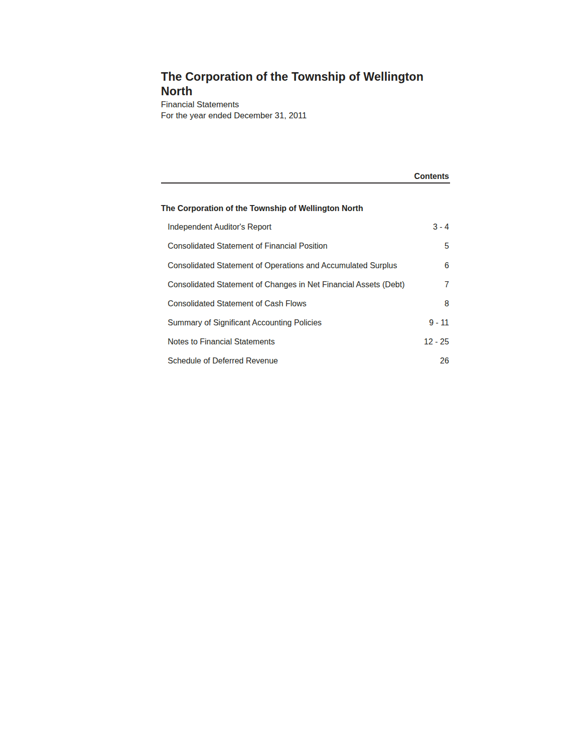The Corporation of the Township of Wellington North
Financial Statements
For the year ended December 31, 2011
Contents
The Corporation of the Township of Wellington North
| Independent Auditor's Report | 3 - 4 |
| Consolidated Statement of Financial Position | 5 |
| Consolidated Statement of Operations and Accumulated Surplus | 6 |
| Consolidated Statement of Changes in Net Financial Assets (Debt) | 7 |
| Consolidated Statement of Cash Flows | 8 |
| Summary of Significant Accounting Policies | 9 - 11 |
| Notes to Financial Statements | 12 - 25 |
| Schedule of Deferred Revenue | 26 |